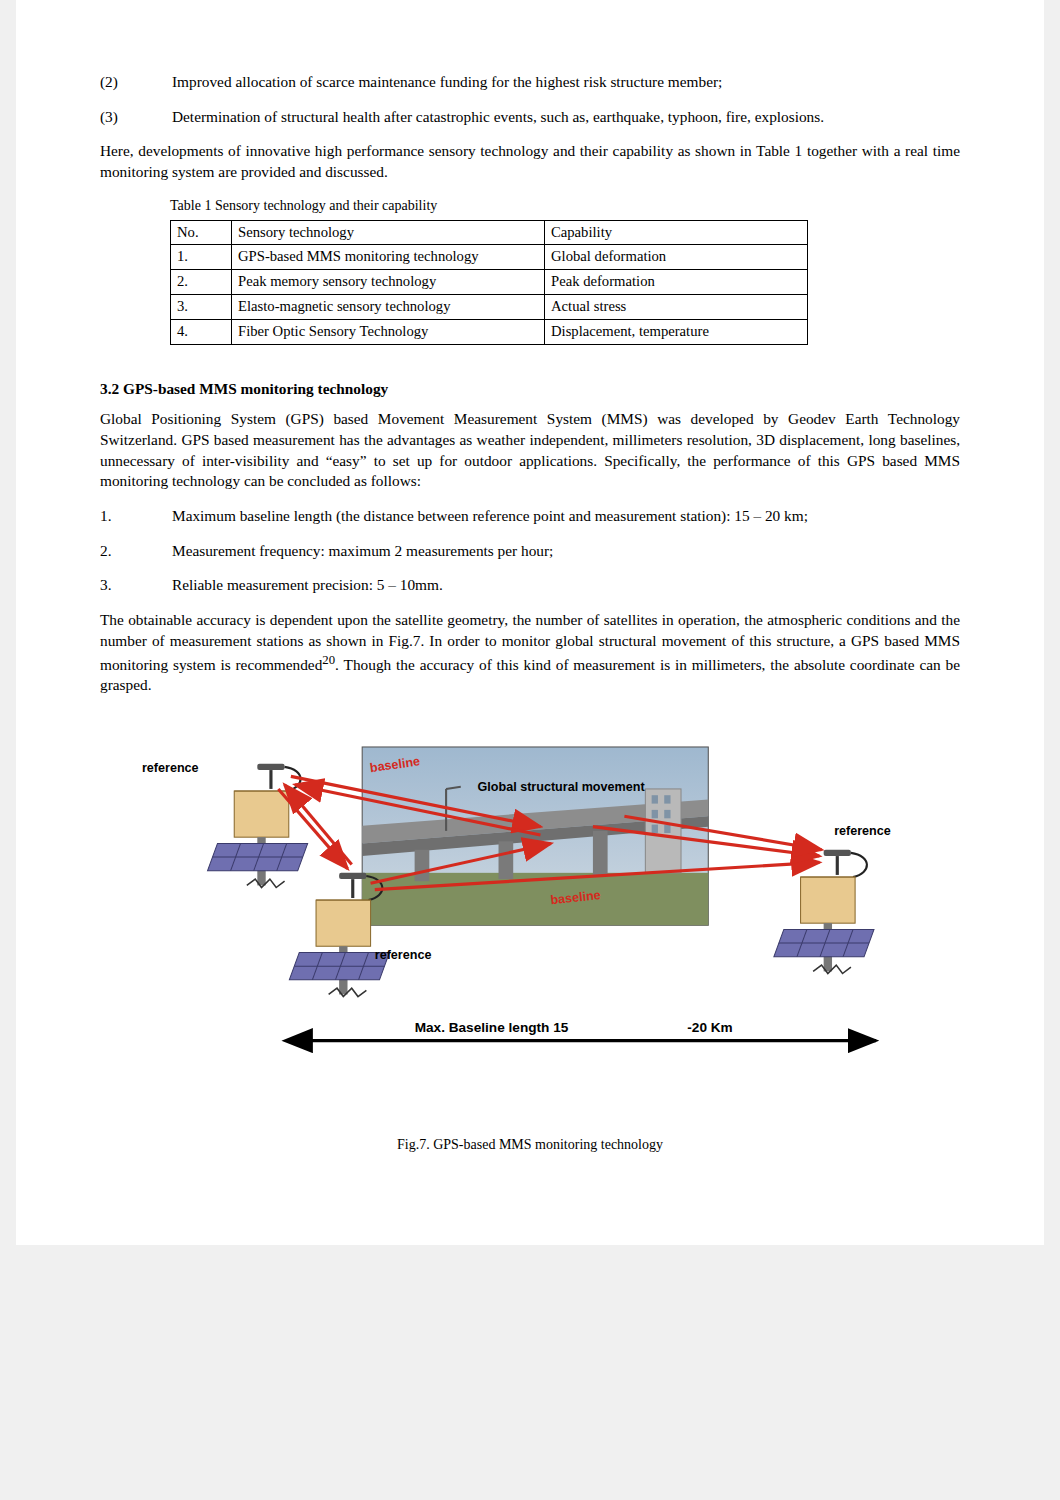(2) Improved allocation of scarce maintenance funding for the highest risk structure member;
(3) Determination of structural health after catastrophic events, such as, earthquake, typhoon, fire, explosions.
Here, developments of innovative high performance sensory technology and their capability as shown in Table 1 together with a real time monitoring system are provided and discussed.
Table 1 Sensory technology and their capability
| No. | Sensory technology | Capability |
| 1. | GPS-based MMS monitoring technology | Global deformation |
| 2. | Peak memory sensory technology | Peak deformation |
| 3. | Elasto-magnetic sensory technology | Actual stress |
| 4. | Fiber Optic Sensory Technology | Displacement, temperature |
3.2 GPS-based MMS monitoring technology
Global Positioning System (GPS) based Movement Measurement System (MMS) was developed by Geodev Earth Technology Switzerland. GPS based measurement has the advantages as weather independent, millimeters resolution, 3D displacement, long baselines, unnecessary of inter-visibility and “easy” to set up for outdoor applications. Specifically, the performance of this GPS based MMS monitoring technology can be concluded as follows:
1. Maximum baseline length (the distance between reference point and measurement station): 15 – 20 km;
2. Measurement frequency: maximum 2 measurements per hour;
3. Reliable measurement precision: 5 – 10mm.
The obtainable accuracy is dependent upon the satellite geometry, the number of satellites in operation, the atmospheric conditions and the number of measurement stations as shown in Fig.7. In order to monitor global structural movement of this structure, a GPS based MMS monitoring system is recommended20. Though the accuracy of this kind of measurement is in millimeters, the absolute coordinate can be grasped.
reference reference reference baseline baseline Global structural movement Max. Baseline length 15 -20 Km
Fig.7. GPS-based MMS monitoring technology